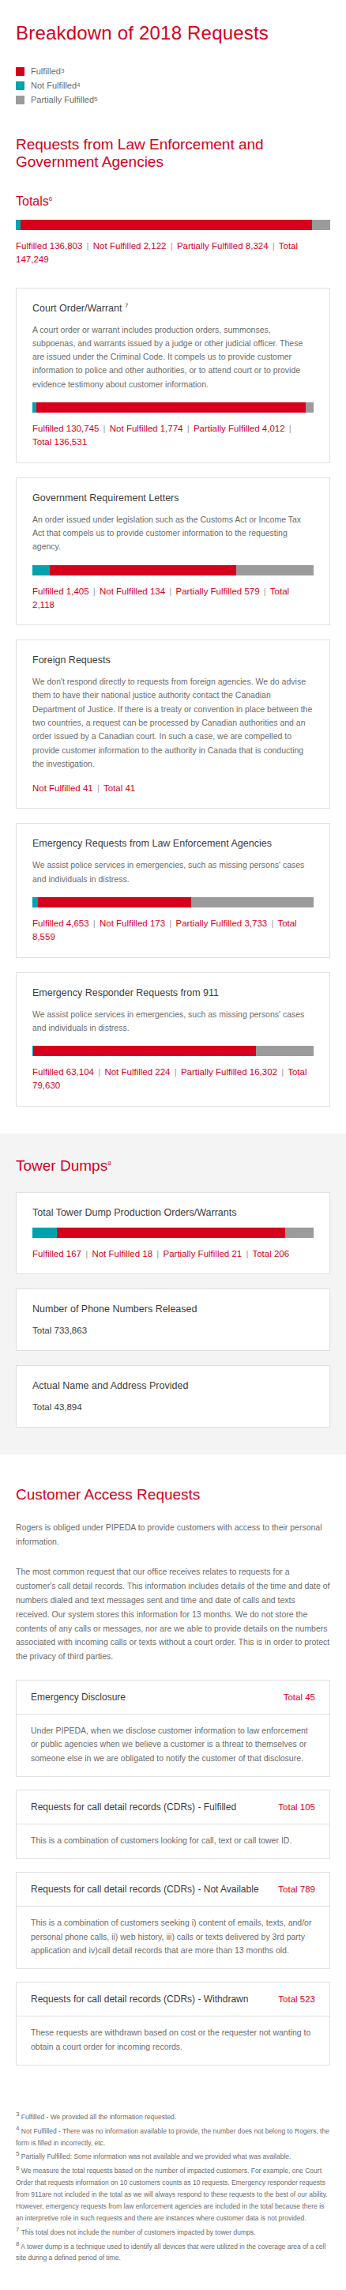Breakdown of 2018 Requests
Fulfilled 3
Not Fulfilled 4
Partially Fulfilled 5
Requests from Law Enforcement and Government Agencies
Totals6
Fulfilled 136,803 | Not Fulfilled 2,122 | Partially Fulfilled 8,324 | Total 147,249
Court Order/Warrant 7
A court order or warrant includes production orders, summonses, subpoenas, and warrants issued by a judge or other judicial officer. These are issued under the Criminal Code. It compels us to provide customer information to police and other authorities, or to attend court or to provide evidence testimony about customer information.
Fulfilled 130,745 | Not Fulfilled 1,774 | Partially Fulfilled 4,012 | Total 136,531
Government Requirement Letters
An order issued under legislation such as the Customs Act or Income Tax Act that compels us to provide customer information to the requesting agency.
Fulfilled 1,405 | Not Fulfilled 134 | Partially Fulfilled 579 | Total 2,118
Foreign Requests
We don't respond directly to requests from foreign agencies. We do advise them to have their national justice authority contact the Canadian Department of Justice. If there is a treaty or convention in place between the two countries, a request can be processed by Canadian authorities and an order issued by a Canadian court. In such a case, we are compelled to provide customer information to the authority in Canada that is conducting the investigation.
Not Fulfilled 41 | Total 41
Emergency Requests from Law Enforcement Agencies
We assist police services in emergencies, such as missing persons' cases and individuals in distress.
Fulfilled 4,653 | Not Fulfilled 173 | Partially Fulfilled 3,733 | Total 8,559
Emergency Responder Requests from 911
We assist police services in emergencies, such as missing persons' cases and individuals in distress.
Fulfilled 63,104 | Not Fulfilled 224 | Partially Fulfilled 16,302 | Total 79,630
Tower Dumps8
Total Tower Dump Production Orders/Warrants
Fulfilled 167 | Not Fulfilled 18 | Partially Fulfilled 21 | Total 206
Number of Phone Numbers Released
Total 733,863
Actual Name and Address Provided
Total 43,894
Customer Access Requests
Rogers is obliged under PIPEDA to provide customers with access to their personal information.
The most common request that our office receives relates to requests for a customer's call detail records. This information includes details of the time and date of numbers dialed and text messages sent and time and date of calls and texts received. Our system stores this information for 13 months. We do not store the contents of any calls or messages, nor are we able to provide details on the numbers associated with incoming calls or texts without a court order. This is in order to protect the privacy of third parties.
Emergency Disclosure Total 45
Under PIPEDA, when we disclose customer information to law enforcement or public agencies when we believe a customer is a threat to themselves or someone else in we are obligated to notify the customer of that disclosure.
Requests for call detail records (CDRs) - Fulfilled Total 105
This is a combination of customers looking for call, text or call tower ID.
Requests for call detail records (CDRs) - Not Available Total 789
This is a combination of customers seeking i) content of emails, texts, and/or personal phone calls, ii) web history, iii) calls or texts delivered by 3rd party application and iv)call detail records that are more than 13 months old.
Requests for call detail records (CDRs) - Withdrawn Total 523
These requests are withdrawn based on cost or the requester not wanting to obtain a court order for incoming records.
3 Fulfilled - We provided all the information requested.
4 Not Fulfilled - There was no information available to provide, the number does not belong to Rogers, the form is filled in incorrectly, etc.
5 Partially Fulfilled: Some information was not available and we provided what was available.
6 We measure the total requests based on the number of impacted customers. For example, one Court Order that requests information on 10 customers counts as 10 requests. Emergency responder requests from 911are not included in the total as we will always respond to these requests to the best of our ability. However, emergency requests from law enforcement agencies are included in the total because there is an interpretive role in such requests and there are instances where customer data is not provided.
7 This total does not include the number of customers impacted by tower dumps.
8 A tower dump is a technique used to identify all devices that were utilized in the coverage area of a cell site during a defined period of time.